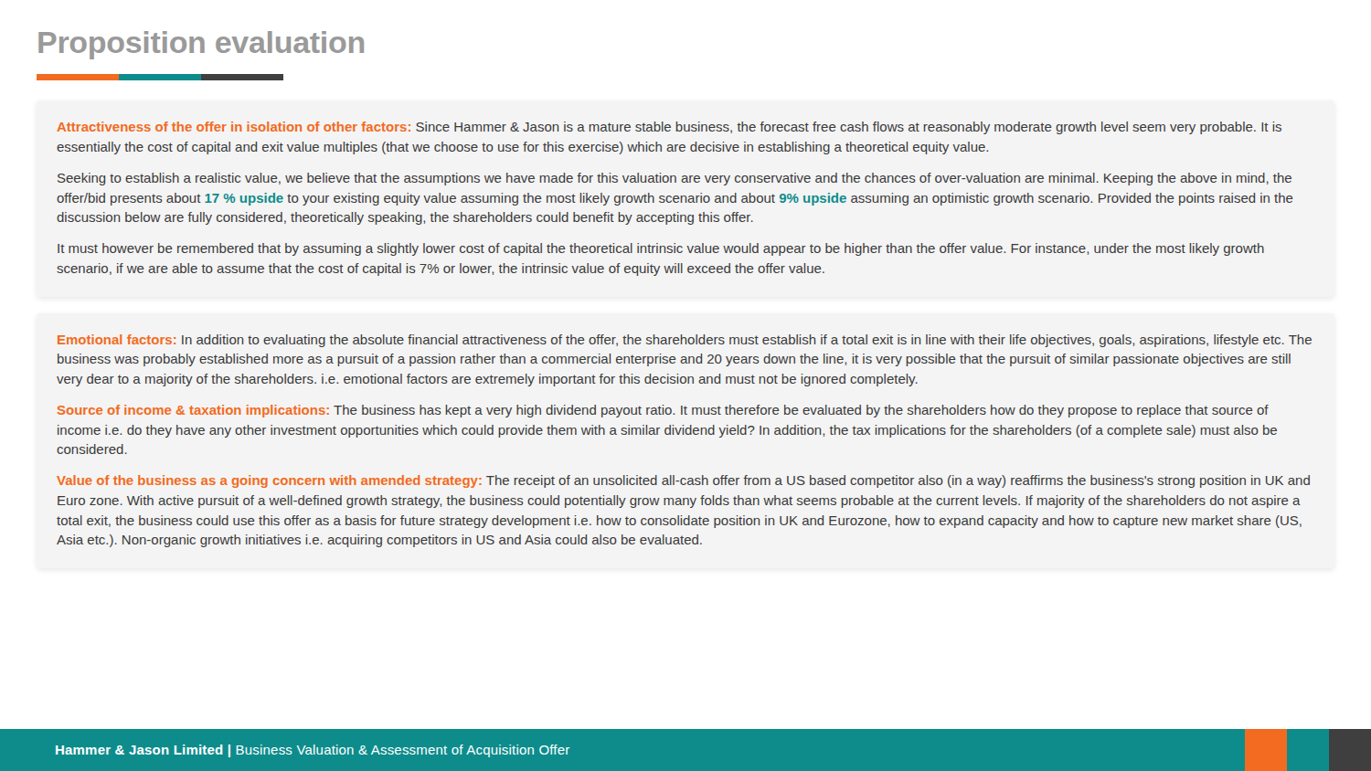Proposition evaluation
Attractiveness of the offer in isolation of other factors: Since Hammer & Jason is a mature stable business, the forecast free cash flows at reasonably moderate growth level seem very probable. It is essentially the cost of capital and exit value multiples (that we choose to use for this exercise) which are decisive in establishing a theoretical equity value.
Seeking to establish a realistic value, we believe that the assumptions we have made for this valuation are very conservative and the chances of over-valuation are minimal. Keeping the above in mind, the offer/bid presents about 17 % upside to your existing equity value assuming the most likely growth scenario and about 9% upside assuming an optimistic growth scenario. Provided the points raised in the discussion below are fully considered, theoretically speaking, the shareholders could benefit by accepting this offer.
It must however be remembered that by assuming a slightly lower cost of capital the theoretical intrinsic value would appear to be higher than the offer value. For instance, under the most likely growth scenario, if we are able to assume that the cost of capital is 7% or lower, the intrinsic value of equity will exceed the offer value.
Emotional factors: In addition to evaluating the absolute financial attractiveness of the offer, the shareholders must establish if a total exit is in line with their life objectives, goals, aspirations, lifestyle etc. The business was probably established more as a pursuit of a passion rather than a commercial enterprise and 20 years down the line, it is very possible that the pursuit of similar passionate objectives are still very dear to a majority of the shareholders. i.e. emotional factors are extremely important for this decision and must not be ignored completely.
Source of income & taxation implications: The business has kept a very high dividend payout ratio. It must therefore be evaluated by the shareholders how do they propose to replace that source of income i.e. do they have any other investment opportunities which could provide them with a similar dividend yield? In addition, the tax implications for the shareholders (of a complete sale) must also be considered.
Value of the business as a going concern with amended strategy: The receipt of an unsolicited all-cash offer from a US based competitor also (in a way) reaffirms the business's strong position in UK and Euro zone. With active pursuit of a well-defined growth strategy, the business could potentially grow many folds than what seems probable at the current levels. If majority of the shareholders do not aspire a total exit, the business could use this offer as a basis for future strategy development i.e. how to consolidate position in UK and Eurozone, how to expand capacity and how to capture new market share (US, Asia etc.). Non-organic growth initiatives i.e. acquiring competitors in US and Asia could also be evaluated.
Hammer & Jason Limited | Business Valuation & Assessment of Acquisition Offer